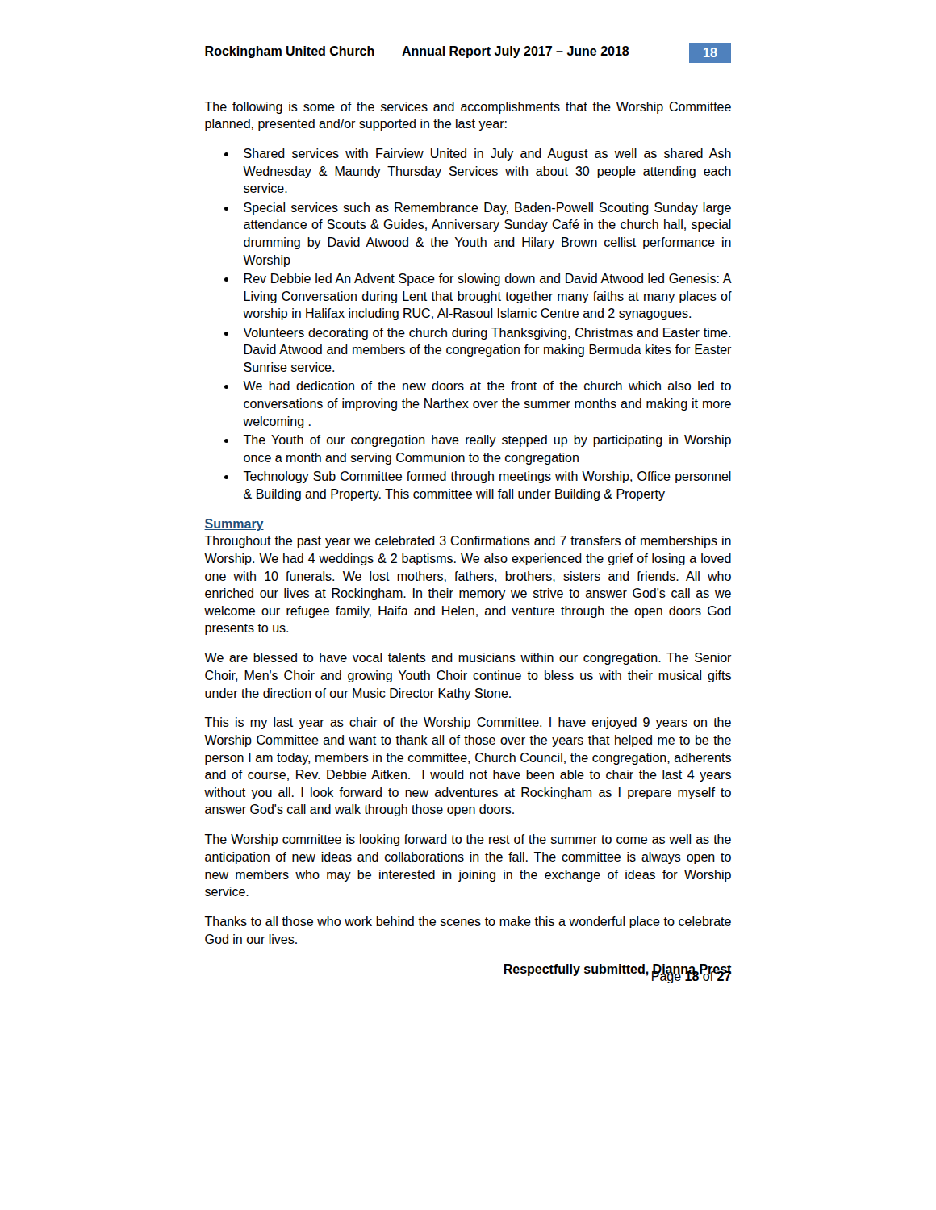Rockingham United Church Annual Report July 2017 – June 2018
18
The following is some of the services and accomplishments that the Worship Committee planned, presented and/or supported in the last year:
Shared services with Fairview United in July and August as well as shared Ash Wednesday & Maundy Thursday Services with about 30 people attending each service.
Special services such as Remembrance Day, Baden-Powell Scouting Sunday large attendance of Scouts & Guides, Anniversary Sunday Café in the church hall, special drumming by David Atwood & the Youth and Hilary Brown cellist performance in Worship
Rev Debbie led An Advent Space for slowing down and David Atwood led Genesis: A Living Conversation during Lent that brought together many faiths at many places of worship in Halifax including RUC, Al-Rasoul Islamic Centre and 2 synagogues.
Volunteers decorating of the church during Thanksgiving, Christmas and Easter time. David Atwood and members of the congregation for making Bermuda kites for Easter Sunrise service.
We had dedication of the new doors at the front of the church which also led to conversations of improving the Narthex over the summer months and making it more welcoming .
The Youth of our congregation have really stepped up by participating in Worship once a month and serving Communion to the congregation
Technology Sub Committee formed through meetings with Worship, Office personnel & Building and Property. This committee will fall under Building & Property
Summary
Throughout the past year we celebrated 3 Confirmations and 7 transfers of memberships in Worship. We had 4 weddings & 2 baptisms. We also experienced the grief of losing a loved one with 10 funerals. We lost mothers, fathers, brothers, sisters and friends. All who enriched our lives at Rockingham. In their memory we strive to answer God's call as we welcome our refugee family, Haifa and Helen, and venture through the open doors God presents to us.
We are blessed to have vocal talents and musicians within our congregation. The Senior Choir, Men's Choir and growing Youth Choir continue to bless us with their musical gifts under the direction of our Music Director Kathy Stone.
This is my last year as chair of the Worship Committee. I have enjoyed 9 years on the Worship Committee and want to thank all of those over the years that helped me to be the person I am today, members in the committee, Church Council, the congregation, adherents and of course, Rev. Debbie Aitken. I would not have been able to chair the last 4 years without you all. I look forward to new adventures at Rockingham as I prepare myself to answer God's call and walk through those open doors.
The Worship committee is looking forward to the rest of the summer to come as well as the anticipation of new ideas and collaborations in the fall. The committee is always open to new members who may be interested in joining in the exchange of ideas for Worship service.
Thanks to all those who work behind the scenes to make this a wonderful place to celebrate God in our lives.
Respectfully submitted, Dianna Prest
Page 18 of 27